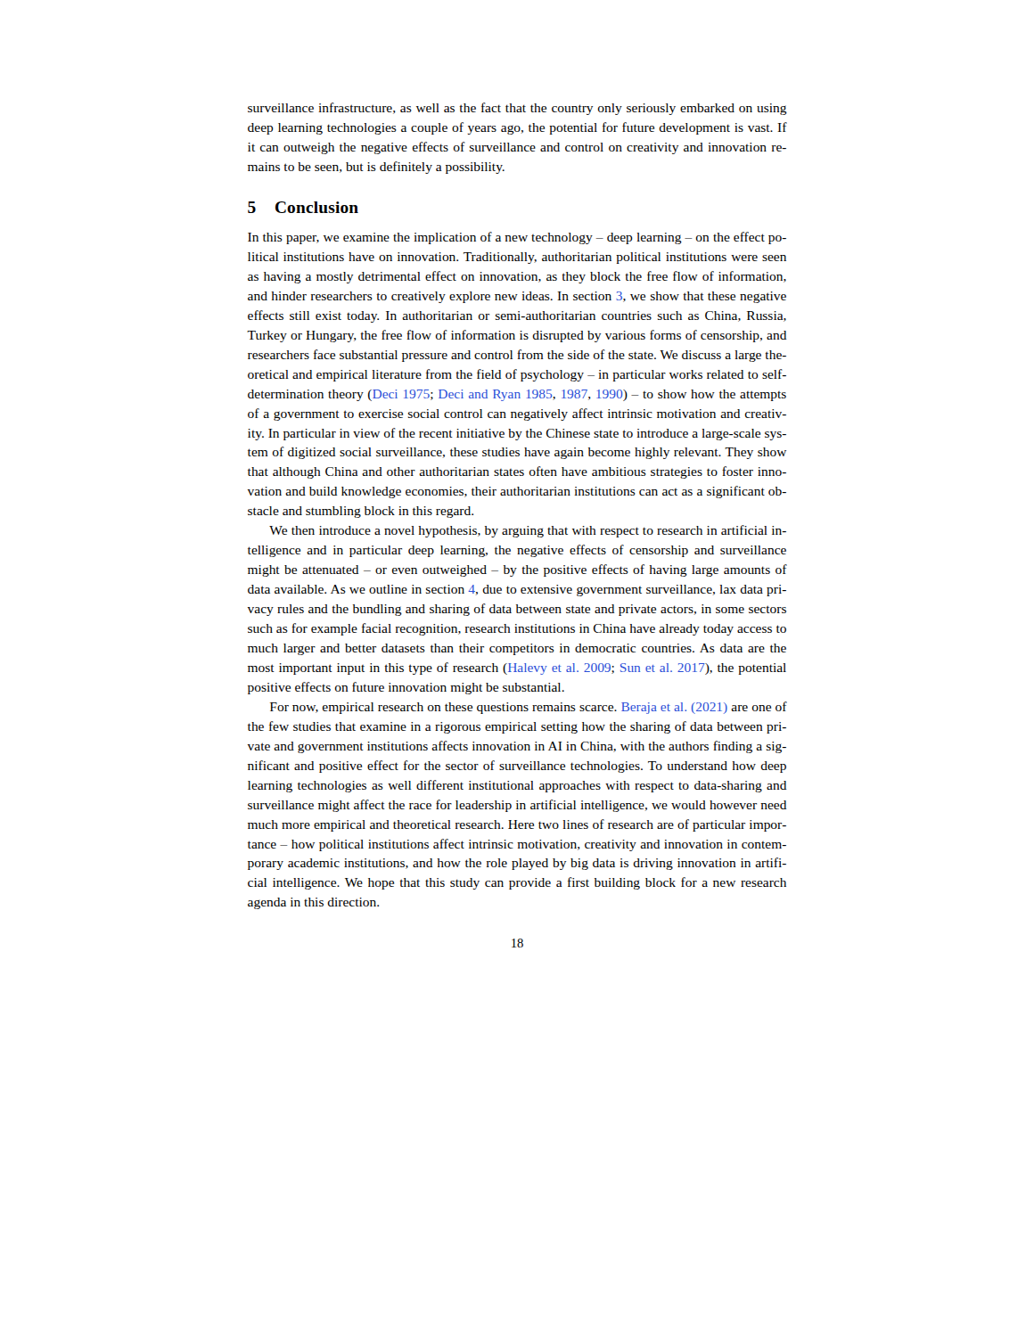surveillance infrastructure, as well as the fact that the country only seriously embarked on using deep learning technologies a couple of years ago, the potential for future development is vast. If it can outweigh the negative effects of surveillance and control on creativity and innovation remains to be seen, but is definitely a possibility.
5 Conclusion
In this paper, we examine the implication of a new technology – deep learning – on the effect political institutions have on innovation. Traditionally, authoritarian political institutions were seen as having a mostly detrimental effect on innovation, as they block the free flow of information, and hinder researchers to creatively explore new ideas. In section 3, we show that these negative effects still exist today. In authoritarian or semi-authoritarian countries such as China, Russia, Turkey or Hungary, the free flow of information is disrupted by various forms of censorship, and researchers face substantial pressure and control from the side of the state. We discuss a large theoretical and empirical literature from the field of psychology – in particular works related to self-determination theory (Deci 1975; Deci and Ryan 1985, 1987, 1990) – to show how the attempts of a government to exercise social control can negatively affect intrinsic motivation and creativity. In particular in view of the recent initiative by the Chinese state to introduce a large-scale system of digitized social surveillance, these studies have again become highly relevant. They show that although China and other authoritarian states often have ambitious strategies to foster innovation and build knowledge economies, their authoritarian institutions can act as a significant obstacle and stumbling block in this regard.
We then introduce a novel hypothesis, by arguing that with respect to research in artificial intelligence and in particular deep learning, the negative effects of censorship and surveillance might be attenuated – or even outweighed – by the positive effects of having large amounts of data available. As we outline in section 4, due to extensive government surveillance, lax data privacy rules and the bundling and sharing of data between state and private actors, in some sectors such as for example facial recognition, research institutions in China have already today access to much larger and better datasets than their competitors in democratic countries. As data are the most important input in this type of research (Halevy et al. 2009; Sun et al. 2017), the potential positive effects on future innovation might be substantial.
For now, empirical research on these questions remains scarce. Beraja et al. (2021) are one of the few studies that examine in a rigorous empirical setting how the sharing of data between private and government institutions affects innovation in AI in China, with the authors finding a significant and positive effect for the sector of surveillance technologies. To understand how deep learning technologies as well different institutional approaches with respect to data-sharing and surveillance might affect the race for leadership in artificial intelligence, we would however need much more empirical and theoretical research. Here two lines of research are of particular importance – how political institutions affect intrinsic motivation, creativity and innovation in contemporary academic institutions, and how the role played by big data is driving innovation in artificial intelligence. We hope that this study can provide a first building block for a new research agenda in this direction.
18